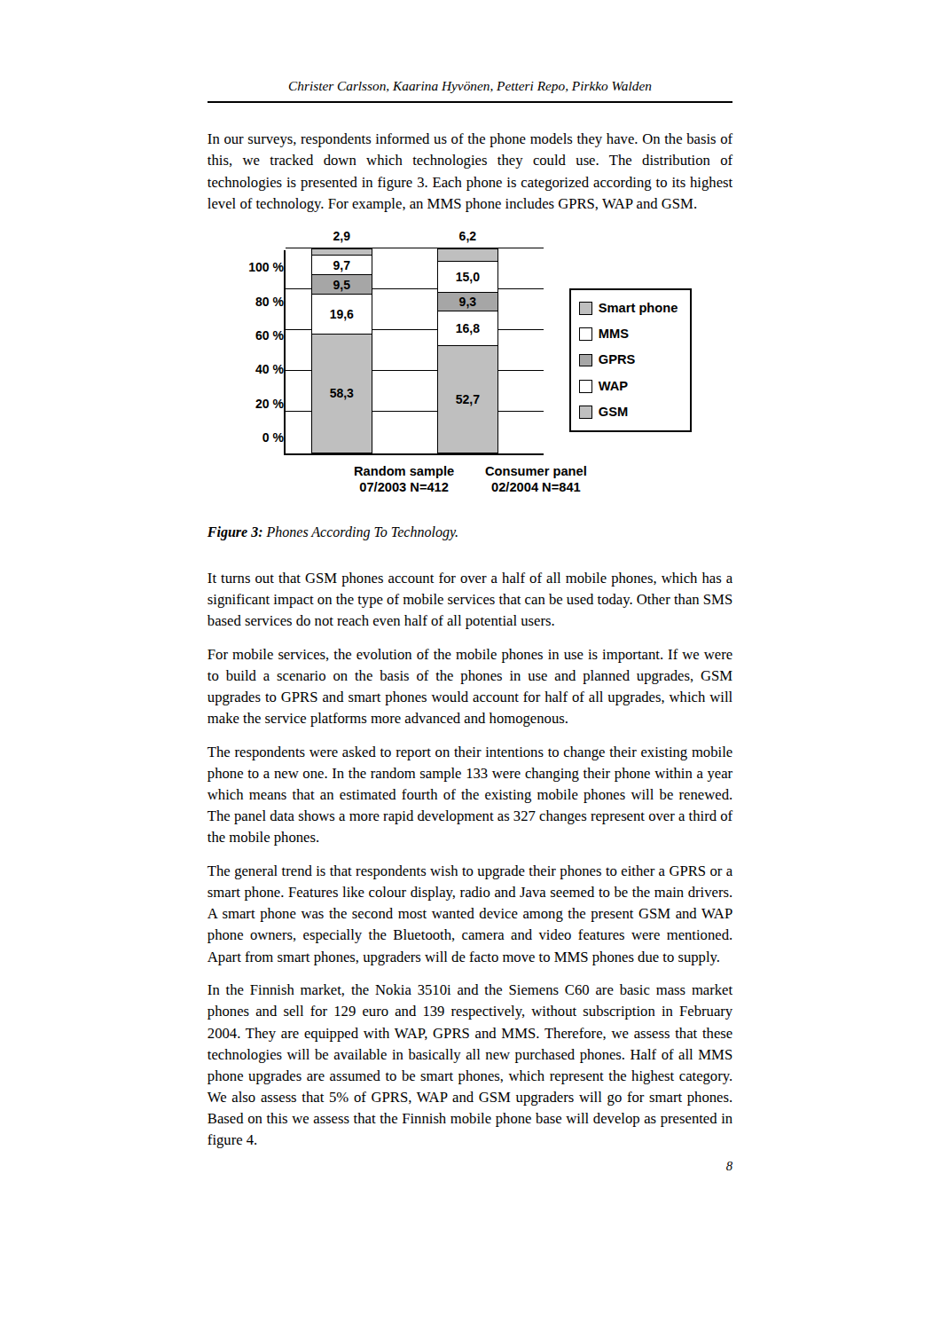Christer Carlsson, Kaarina Hyvönen, Petteri Repo, Pirkko Walden
In our surveys, respondents informed us of the phone models they have. On the basis of this, we tracked down which technologies they could use. The distribution of technologies is presented in figure 3. Each phone is categorized according to its highest level of technology. For example, an MMS phone includes GPRS, WAP and GSM.
| 100 % | 2,9 9,7 9,5 19,6 58,3 6,2 15,0 9,3 16,8 52,7 | Smart phone MMS GPRS WAP GSM |
| 80 % |
| 60 % |
| 40 % |
| 20 % |
| 0 % |
Random sample
07/2003 N=412
Consumer panel
02/2004 N=841
Figure 3: Phones According To Technology.
It turns out that GSM phones account for over a half of all mobile phones, which has a significant impact on the type of mobile services that can be used today. Other than SMS based services do not reach even half of all potential users.
For mobile services, the evolution of the mobile phones in use is important. If we were to build a scenario on the basis of the phones in use and planned upgrades, GSM upgrades to GPRS and smart phones would account for half of all upgrades, which will make the service platforms more advanced and homogenous.
The respondents were asked to report on their intentions to change their existing mobile phone to a new one. In the random sample 133 were changing their phone within a year which means that an estimated fourth of the existing mobile phones will be renewed. The panel data shows a more rapid development as 327 changes represent over a third of the mobile phones.
The general trend is that respondents wish to upgrade their phones to either a GPRS or a smart phone. Features like colour display, radio and Java seemed to be the main drivers. A smart phone was the second most wanted device among the present GSM and WAP phone owners, especially the Bluetooth, camera and video features were mentioned. Apart from smart phones, upgraders will de facto move to MMS phones due to supply.
In the Finnish market, the Nokia 3510i and the Siemens C60 are basic mass market phones and sell for 129 euro and 139 respectively, without subscription in February 2004. They are equipped with WAP, GPRS and MMS. Therefore, we assess that these technologies will be available in basically all new purchased phones. Half of all MMS phone upgrades are assumed to be smart phones, which represent the highest category. We also assess that 5% of GPRS, WAP and GSM upgraders will go for smart phones. Based on this we assess that the Finnish mobile phone base will develop as presented in figure 4.
8